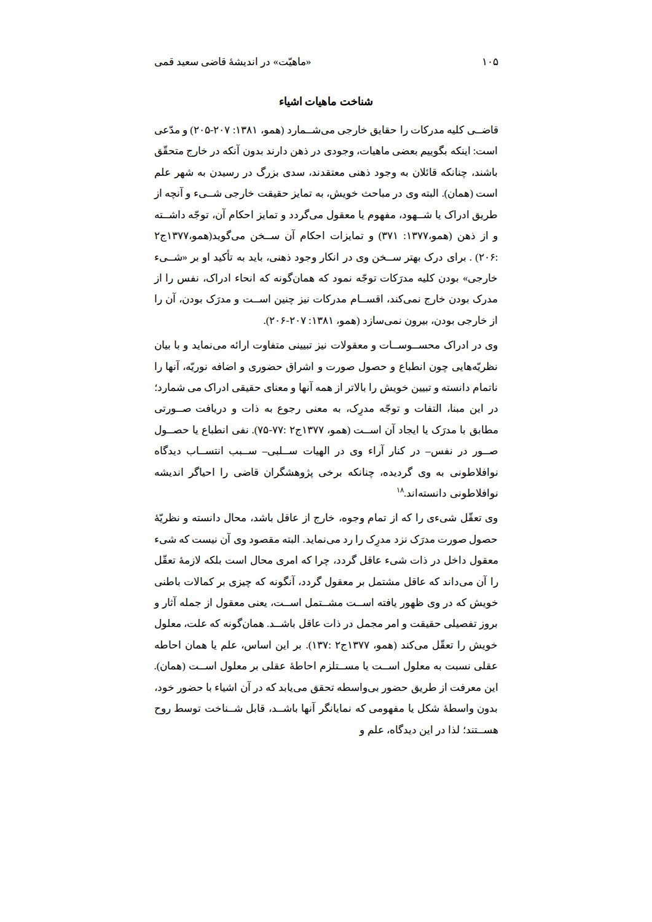۱۰۵ «ماهیّت» در اندیشۀ قاضی سعید قمی
شناخت ماهیات اشیاء
قاضــی کلیه مدرکات را حقایق خارجی می‌شــمارد (همو، ۱۳۸۱: ۲۰۷-۲۰۵) و مدّعی است: اینکه بگوییم بعضی ماهیات، وجودی در ذهن دارند بدون آنکه در خارج متحقّق باشند، چنانکه قائلان به وجود ذهنی معتقدند، سدی بزرگ در رسیدن به شهر علم است (همان). البته وی در مباحث خویش، به تمایز حقیقت خارجی شــیء و آنچه از طریق ادراک یا شــهود، مفهوم یا معقول می‌گردد و تمایز احکام آن، توجّه داشــته و از ذهن (همو،۱۳۷۷: ۳۷۱) و تمایزات احکام آن ســخن می‌گوید(همو،۱۳۷۷ج۲ :۲۰۶) . برای درک بهتر ســخن وی در انکار وجود ذهنی، باید به تأکید او بر «شــیء خارجی» بودن کلیه مدرَکات توجّه نمود که همان‌گونه که انحاء ادراک، نفس را از مدرک بودن خارج نمی‌کند، اقســام مدرکات نیز چنین اســت و مدرَک بودن، آن را از خارجی بودن، بیرون نمی‌سازد (همو، ۱۳۸۱: ۲۰۷-۲۰۶).
وی در ادراک محســوســات و معقولات نیز تبیینی متفاوت ارائه می‌نماید و با بیان نظریّه‌هایی چون انطباع و حصول صورت و اشراق حضوری و اضافه نوریّه، آنها را ناتمام دانسته و تبیین خویش را بالاتر از همه آنها و معنای حقیقی ادراک می شمارد؛ در این مبنا، التفات و توجّه مدرِک، به معنی رجوع به ذات و دریافت صــورتی مطابق با مدرَک یا ایجاد آن اســت (همو، ۱۳۷۷ج۲ :۷۷-۷۵). نفی انطباع یا حصــول صــور در نفس– در کنار آراء وی در الهیات ســلبی– ســبب انتســاب دیدگاه نوافلاطونی به وی گردیده، چنانکه برخی پژوهشگران قاضی را احیاگر اندیشه نوافلاطونی دانسته‌اند.۱۸
وی تعقّل شیءی را که از تمام وجوه، خارج از عاقل باشد، محال دانسته و نظریّۀ حصول صورت مدرَک نزد مدرِک را رد می‌نماید. البته مقصود وی آن نیست که شیء معقول داخل در ذات شیء عاقل گردد، چرا که امری محال است بلکه لازمۀ تعقّل را آن می‌داند که عاقل مشتمل بر معقول گردد، آنگونه که چیزی بر کمالات باطنی خویش که در وی ظهور یافته اســت مشــتمل اســت، یعنی معقول از جمله آثار و بروز تفصیلی حقیقت و امر مجمل در ذات عاقل باشــد. همان‌گونه که علت، معلول خویش را تعقّل می‌کند (همو، ۱۳۷۷ج۲ :۱۳۷). بر این اساس، علم یا همان احاطه عقلی نسبت به معلول اســت یا مســتلزم احاطۀ عقلی بر معلول اســت (همان). این معرفت از طریق حضور بی‌واسطه تحقق می‌یابد که در آن اشیاء با حضور خود، بدون واسطۀ شکل یا مفهومی که نمایانگر آنها باشــد، قابل شــناخت توسط روح هســتند؛ لذا در این دیدگاه، علم و